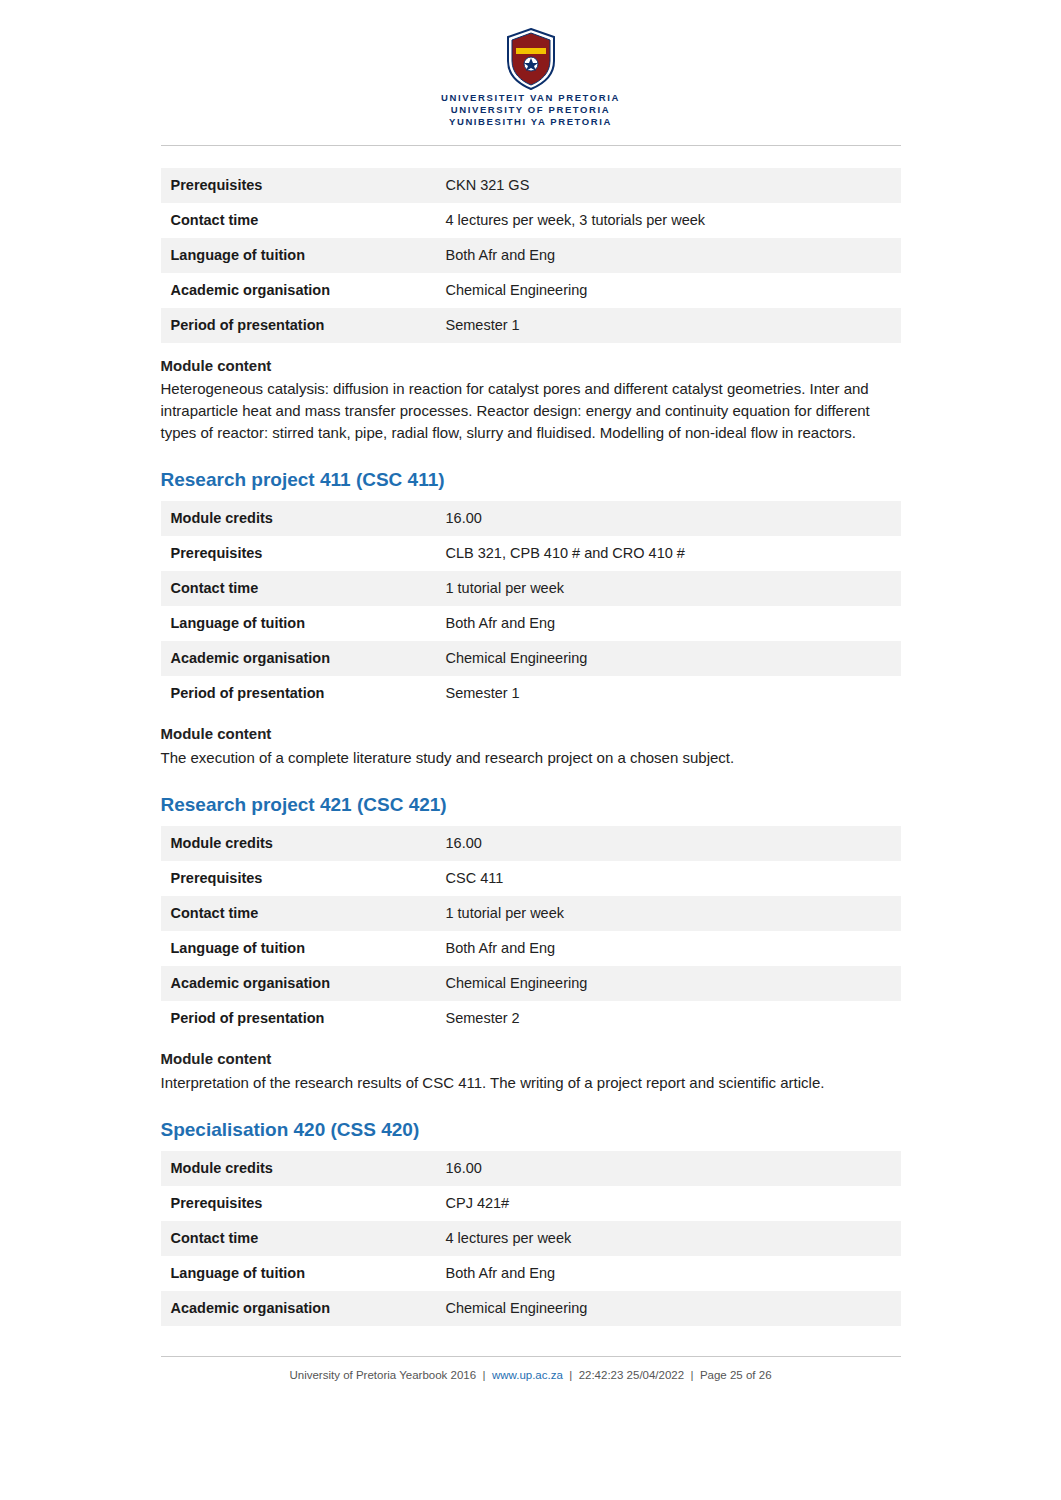Universiteit van Pretoria
University of Pretoria
Yunibesithi ya Pretoria
| Prerequisites | CKN 321 GS |
| Contact time | 4 lectures per week, 3 tutorials per week |
| Language of tuition | Both Afr and Eng |
| Academic organisation | Chemical Engineering |
| Period of presentation | Semester 1 |
Module content
Heterogeneous catalysis: diffusion in reaction for catalyst pores and different catalyst geometries. Inter and intraparticle heat and mass transfer processes. Reactor design: energy and continuity equation for different types of reactor: stirred tank, pipe, radial flow, slurry and fluidised. Modelling of non-ideal flow in reactors.
Research project 411 (CSC 411)
| Module credits | 16.00 |
| Prerequisites | CLB 321, CPB 410 # and CRO 410 # |
| Contact time | 1 tutorial per week |
| Language of tuition | Both Afr and Eng |
| Academic organisation | Chemical Engineering |
| Period of presentation | Semester 1 |
Module content
The execution of a complete literature study and research project on a chosen subject.
Research project 421 (CSC 421)
| Module credits | 16.00 |
| Prerequisites | CSC 411 |
| Contact time | 1 tutorial per week |
| Language of tuition | Both Afr and Eng |
| Academic organisation | Chemical Engineering |
| Period of presentation | Semester 2 |
Module content
Interpretation of the research results of CSC 411. The writing of a project report and scientific article.
Specialisation 420 (CSS 420)
| Module credits | 16.00 |
| Prerequisites | CPJ 421# |
| Contact time | 4 lectures per week |
| Language of tuition | Both Afr and Eng |
| Academic organisation | Chemical Engineering |
University of Pretoria Yearbook 2016 | www.up.ac.za | 22:42:23 25/04/2022 | Page 25 of 26